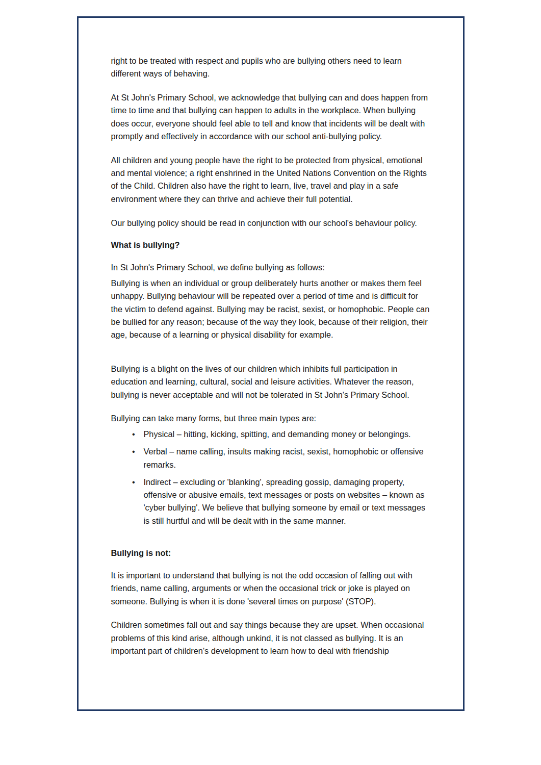right to be treated with respect and pupils who are bullying others need to learn different ways of behaving.
At St John's Primary School, we acknowledge that bullying can and does happen from time to time and that bullying can happen to adults in the workplace. When bullying does occur, everyone should feel able to tell and know that incidents will be dealt with promptly and effectively in accordance with our school anti-bullying policy.
All children and young people have the right to be protected from physical, emotional and mental violence; a right enshrined in the United Nations Convention on the Rights of the Child. Children also have the right to learn, live, travel and play in a safe environment where they can thrive and achieve their full potential.
Our bullying policy should be read in conjunction with our school's behaviour policy.
What is bullying?
In St John's Primary School, we define bullying as follows:
Bullying is when an individual or group deliberately hurts another or makes them feel unhappy. Bullying behaviour will be repeated over a period of time and is difficult for the victim to defend against. Bullying may be racist, sexist, or homophobic. People can be bullied for any reason; because of the way they look, because of their religion, their age, because of a learning or physical disability for example.
Bullying is a blight on the lives of our children which inhibits full participation in education and learning, cultural, social and leisure activities. Whatever the reason, bullying is never acceptable and will not be tolerated in St John's Primary School.
Bullying can take many forms, but three main types are:
Physical – hitting, kicking, spitting, and demanding money or belongings.
Verbal – name calling, insults making racist, sexist, homophobic or offensive remarks.
Indirect – excluding or 'blanking', spreading gossip, damaging property, offensive or abusive emails, text messages or posts on websites – known as 'cyber bullying'. We believe that bullying someone by email or text messages is still hurtful and will be dealt with in the same manner.
Bullying is not:
It is important to understand that bullying is not the odd occasion of falling out with friends, name calling, arguments or when the occasional trick or joke is played on someone. Bullying is when it is done 'several times on purpose' (STOP).
Children sometimes fall out and say things because they are upset. When occasional problems of this kind arise, although unkind, it is not classed as bullying. It is an important part of children's development to learn how to deal with friendship